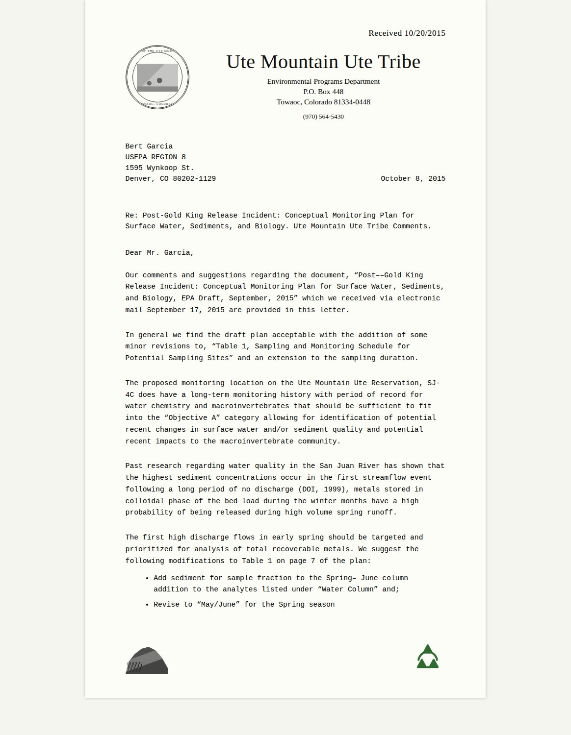Received 10/20/2015
SEAL OF THE UTE MOUNTAIN
TOWAOC, COLORADO
Ute Mountain Ute Tribe
Environmental Programs Department
P.O. Box 448
Towaoc, Colorado 81334-0448
(970) 564-5430
Bert Garcia
USEPA REGION 8
1595 Wynkoop St.
Denver, CO 80202-1129
October 8, 2015
Re: Post-Gold King Release Incident: Conceptual Monitoring Plan for Surface Water, Sediments, and Biology. Ute Mountain Ute Tribe Comments.
Dear Mr. Garcia,
Our comments and suggestions regarding the document, “Post––Gold King Release Incident: Conceptual Monitoring Plan for Surface Water, Sediments, and Biology, EPA Draft, September, 2015” which we received via electronic mail September 17, 2015 are provided in this letter.
In general we find the draft plan acceptable with the addition of some minor revisions to, “Table 1, Sampling and Monitoring Schedule for Potential Sampling Sites” and an extension to the sampling duration.
The proposed monitoring location on the Ute Mountain Ute Reservation, SJ-4C does have a long-term monitoring history with period of record for water chemistry and macroinvertebrates that should be sufficient to fit into the “Objective A” category allowing for identification of potential recent changes in surface water and/or sediment quality and potential recent impacts to the macroinvertebrate community.
Past research regarding water quality in the San Juan River has shown that the highest sediment concentrations occur in the first streamflow event following a long period of no discharge (DOI, 1999), metals stored in colloidal phase of the bed load during the winter months have a high probability of being released during high volume spring runoff.
The first high discharge flows in early spring should be targeted and prioritized for analysis of total recoverable metals. We suggest the following modifications to Table 1 on page 7 of the plan:
Add sediment for sample fraction to the Spring– June column addition to the analytes listed under “Water Column” and;
Revise to “May/June” for the Spring season